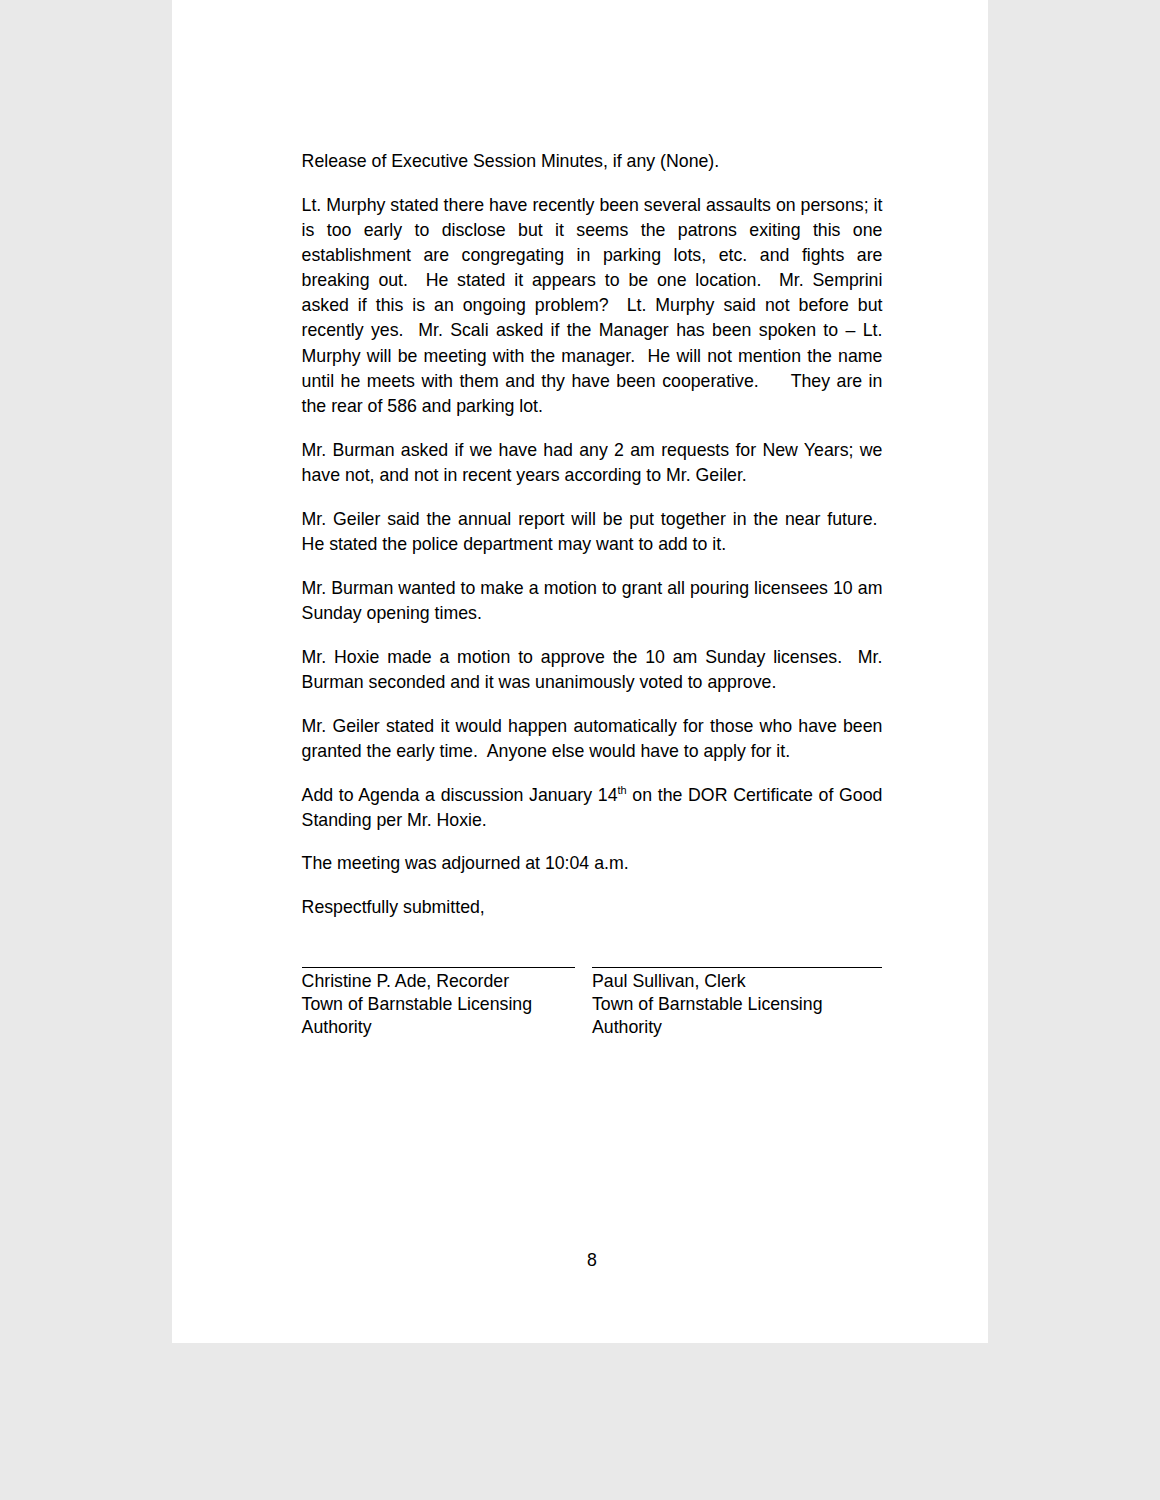Release of Executive Session Minutes, if any (None).
Lt. Murphy stated there have recently been several assaults on persons; it is too early to disclose but it seems the patrons exiting this one establishment are congregating in parking lots, etc. and fights are breaking out. He stated it appears to be one location. Mr. Semprini asked if this is an ongoing problem? Lt. Murphy said not before but recently yes. Mr. Scali asked if the Manager has been spoken to – Lt. Murphy will be meeting with the manager. He will not mention the name until he meets with them and thy have been cooperative. They are in the rear of 586 and parking lot.
Mr. Burman asked if we have had any 2 am requests for New Years; we have not, and not in recent years according to Mr. Geiler.
Mr. Geiler said the annual report will be put together in the near future. He stated the police department may want to add to it.
Mr. Burman wanted to make a motion to grant all pouring licensees 10 am Sunday opening times.
Mr. Hoxie made a motion to approve the 10 am Sunday licenses. Mr. Burman seconded and it was unanimously voted to approve.
Mr. Geiler stated it would happen automatically for those who have been granted the early time. Anyone else would have to apply for it.
Add to Agenda a discussion January 14th on the DOR Certificate of Good Standing per Mr. Hoxie.
The meeting was adjourned at 10:04 a.m.
Respectfully submitted,
| Christine P. Ade, Recorder Town of Barnstable Licensing Authority | Paul Sullivan, Clerk Town of Barnstable Licensing Authority |
8